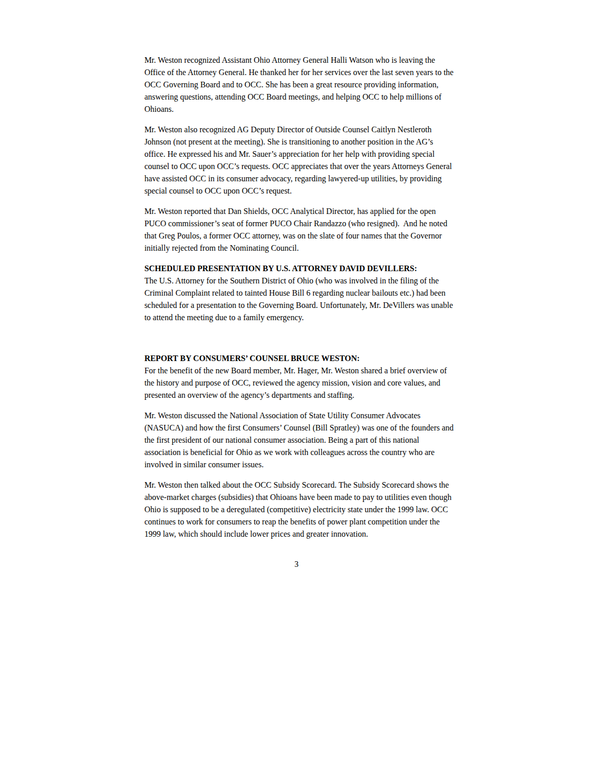Mr. Weston recognized Assistant Ohio Attorney General Halli Watson who is leaving the Office of the Attorney General. He thanked her for her services over the last seven years to the OCC Governing Board and to OCC. She has been a great resource providing information, answering questions, attending OCC Board meetings, and helping OCC to help millions of Ohioans.
Mr. Weston also recognized AG Deputy Director of Outside Counsel Caitlyn Nestleroth Johnson (not present at the meeting). She is transitioning to another position in the AG’s office. He expressed his and Mr. Sauer’s appreciation for her help with providing special counsel to OCC upon OCC’s requests. OCC appreciates that over the years Attorneys General have assisted OCC in its consumer advocacy, regarding lawyered-up utilities, by providing special counsel to OCC upon OCC’s request.
Mr. Weston reported that Dan Shields, OCC Analytical Director, has applied for the open PUCO commissioner’s seat of former PUCO Chair Randazzo (who resigned). And he noted that Greg Poulos, a former OCC attorney, was on the slate of four names that the Governor initially rejected from the Nominating Council.
SCHEDULED PRESENTATION BY U.S. ATTORNEY DAVID DEVILLERS:
The U.S. Attorney for the Southern District of Ohio (who was involved in the filing of the Criminal Complaint related to tainted House Bill 6 regarding nuclear bailouts etc.) had been scheduled for a presentation to the Governing Board. Unfortunately, Mr. DeVillers was unable to attend the meeting due to a family emergency.
REPORT BY CONSUMERS’ COUNSEL BRUCE WESTON:
For the benefit of the new Board member, Mr. Hager, Mr. Weston shared a brief overview of the history and purpose of OCC, reviewed the agency mission, vision and core values, and presented an overview of the agency’s departments and staffing.
Mr. Weston discussed the National Association of State Utility Consumer Advocates (NASUCA) and how the first Consumers’ Counsel (Bill Spratley) was one of the founders and the first president of our national consumer association. Being a part of this national association is beneficial for Ohio as we work with colleagues across the country who are involved in similar consumer issues.
Mr. Weston then talked about the OCC Subsidy Scorecard. The Subsidy Scorecard shows the above-market charges (subsidies) that Ohioans have been made to pay to utilities even though Ohio is supposed to be a deregulated (competitive) electricity state under the 1999 law. OCC continues to work for consumers to reap the benefits of power plant competition under the 1999 law, which should include lower prices and greater innovation.
3